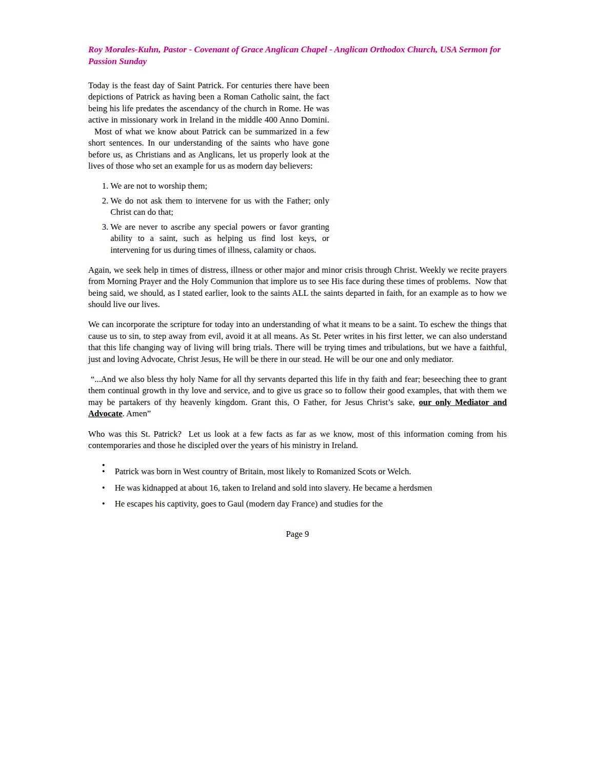Roy Morales-Kuhn, Pastor - Covenant of Grace Anglican Chapel - Anglican Orthodox Church, USA Sermon for Passion Sunday
Today is the feast day of Saint Patrick. For centuries there have been depictions of Patrick as having been a Roman Catholic saint, the fact being his life predates the ascendancy of the church in Rome. He was active in missionary work in Ireland in the middle 400 Anno Domini. Most of what we know about Patrick can be summarized in a few short sentences. In our understanding of the saints who have gone before us, as Christians and as Anglicans, let us properly look at the lives of those who set an example for us as modern day believers:
We are not to worship them;
We do not ask them to intervene for us with the Father; only Christ can do that;
We are never to ascribe any special powers or favor granting ability to a saint, such as helping us find lost keys, or intervening for us during times of illness, calamity or chaos.
Again, we seek help in times of distress, illness or other major and minor crisis through Christ. Weekly we recite prayers from Morning Prayer and the Holy Communion that implore us to see His face during these times of problems. Now that being said, we should, as I stated earlier, look to the saints ALL the saints departed in faith, for an example as to how we should live our lives.
We can incorporate the scripture for today into an understanding of what it means to be a saint. To eschew the things that cause us to sin, to step away from evil, avoid it at all means. As St. Peter writes in his first letter, we can also understand that this life changing way of living will bring trials. There will be trying times and tribulations, but we have a faithful, just and loving Advocate, Christ Jesus, He will be there in our stead. He will be our one and only mediator.
“...And we also bless thy holy Name for all thy servants departed this life in thy faith and fear; beseeching thee to grant them continual growth in thy love and service, and to give us grace so to follow their good examples, that with them we may be partakers of thy heavenly kingdom. Grant this, O Father, for Jesus Christ’s sake, our only Mediator and Advocate. Amen”
Who was this St. Patrick? Let us look at a few facts as far as we know, most of this information coming from his contemporaries and those he discipled over the years of his ministry in Ireland.
Patrick was born in West country of Britain, most likely to Romanized Scots or Welch.
He was kidnapped at about 16, taken to Ireland and sold into slavery. He became a herdsmen
He escapes his captivity, goes to Gaul (modern day France) and studies for the
Page 9